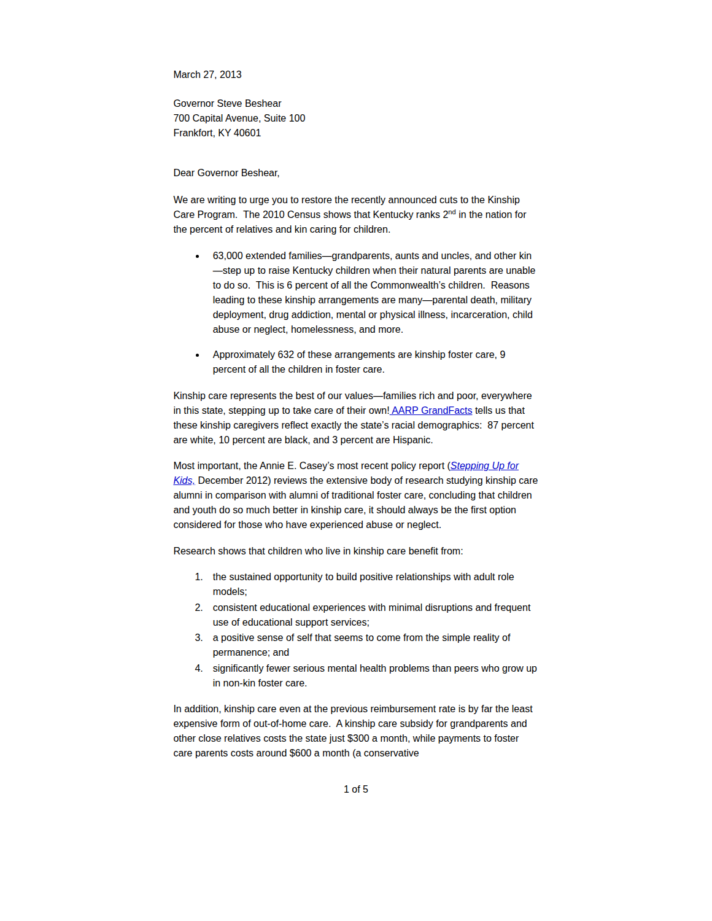March 27, 2013
Governor Steve Beshear 700 Capital Avenue, Suite 100 Frankfort, KY 40601
Dear Governor Beshear,
We are writing to urge you to restore the recently announced cuts to the Kinship Care Program. The 2010 Census shows that Kentucky ranks 2nd in the nation for the percent of relatives and kin caring for children.
63,000 extended families—grandparents, aunts and uncles, and other kin—step up to raise Kentucky children when their natural parents are unable to do so. This is 6 percent of all the Commonwealth’s children. Reasons leading to these kinship arrangements are many—parental death, military deployment, drug addiction, mental or physical illness, incarceration, child abuse or neglect, homelessness, and more.
Approximately 632 of these arrangements are kinship foster care, 9 percent of all the children in foster care.
Kinship care represents the best of our values—families rich and poor, everywhere in this state, stepping up to take care of their own! AARP GrandFacts tells us that these kinship caregivers reflect exactly the state’s racial demographics: 87 percent are white, 10 percent are black, and 3 percent are Hispanic.
Most important, the Annie E. Casey’s most recent policy report (Stepping Up for Kids, December 2012) reviews the extensive body of research studying kinship care alumni in comparison with alumni of traditional foster care, concluding that children and youth do so much better in kinship care, it should always be the first option considered for those who have experienced abuse or neglect.
Research shows that children who live in kinship care benefit from:
the sustained opportunity to build positive relationships with adult role models;
consistent educational experiences with minimal disruptions and frequent use of educational support services;
a positive sense of self that seems to come from the simple reality of permanence; and
significantly fewer serious mental health problems than peers who grow up in non-kin foster care.
In addition, kinship care even at the previous reimbursement rate is by far the least expensive form of out-of-home care. A kinship care subsidy for grandparents and other close relatives costs the state just $300 a month, while payments to foster care parents costs around $600 a month (a conservative
1 of 5